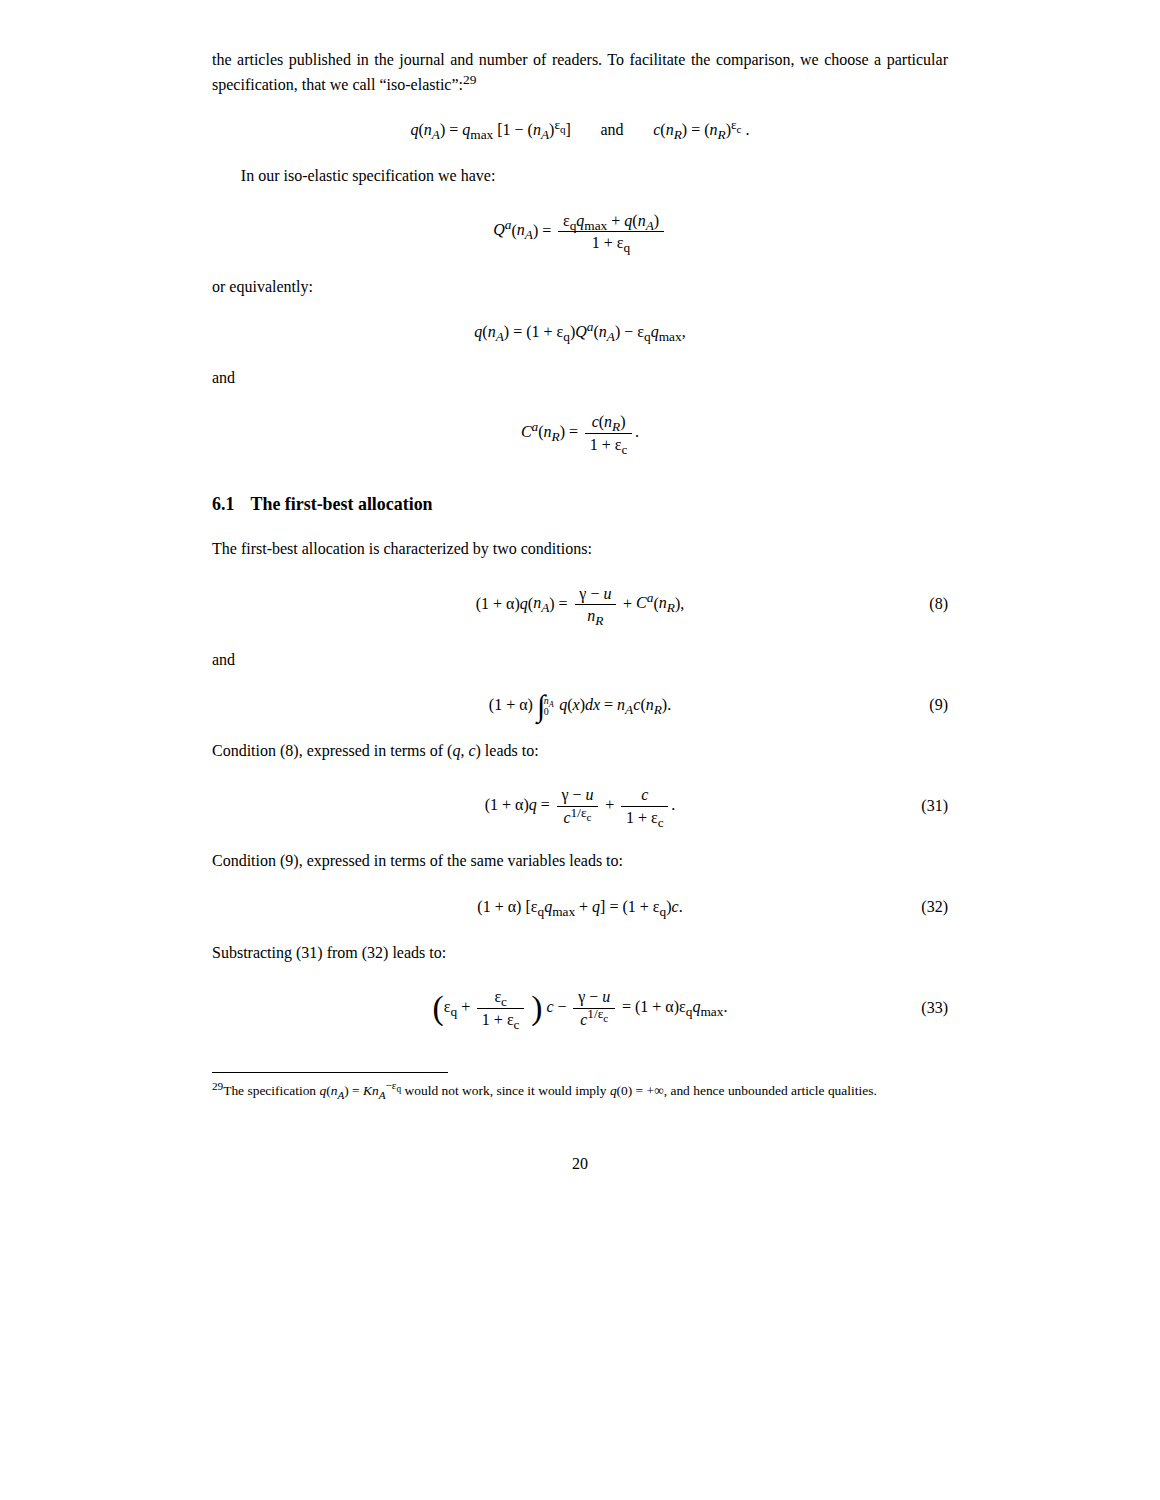the articles published in the journal and number of readers. To facilitate the comparison, we choose a particular specification, that we call “iso-elastic”:29
q(nA) = qmax [1 − (nA)εq] and c(nR) = (nR)εc .
In our iso-elastic specification we have:
Qa(nA) = εqqmax + q(nA) 1 + εq
or equivalently:
q(nA) = (1 + εq)Qa(nA) − εqqmax,
and
Ca(nR) = c(nR) 1 + εc .
6.1 The first-best allocation
The first-best allocation is characterized by two conditions:
(1 + α)q(nA) = γ − u nR + Ca(nR),
(8)
and
(1 + α) ∫nA 0 q(x)dx = nAc(nR).
(9)
Condition (8), expressed in terms of (q, c) leads to:
(1 + α)q = γ − u c1/εc + c 1 + εc .
(31)
Condition (9), expressed in terms of the same variables leads to:
(1 + α) [εqqmax + q] = (1 + εq)c.
(32)
Substracting (31) from (32) leads to:
(εq + εc 1 + εc ) c − γ − u c1/εc = (1 + α)εqqmax.
(33)
29The specification q(nA) = KnA−εq would not work, since it would imply q(0) = +∞, and hence unbounded article qualities.
20